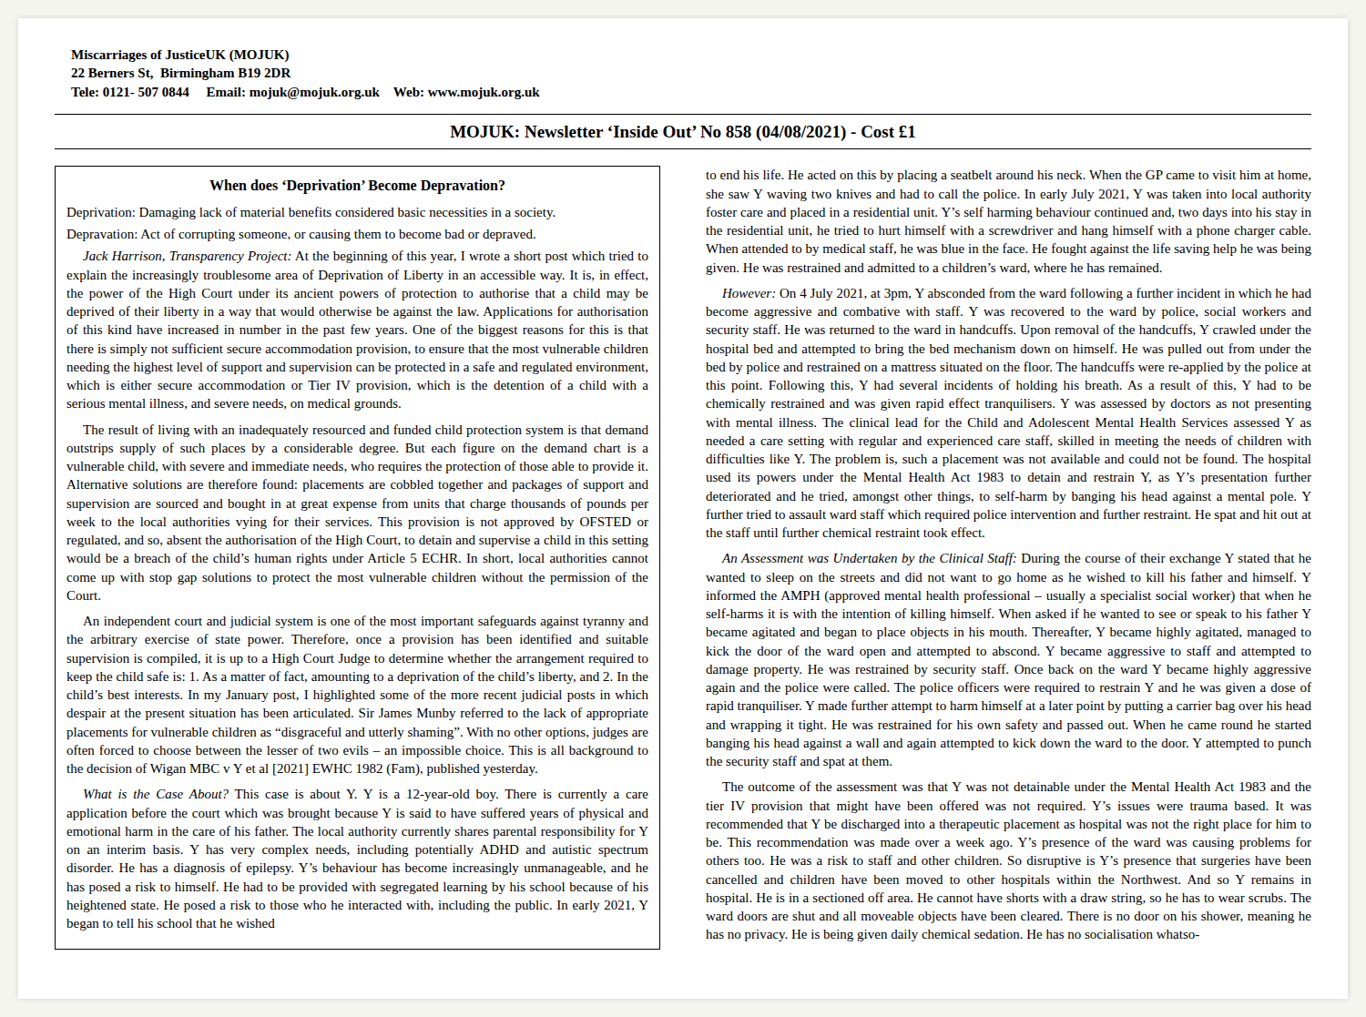Miscarriages of JusticeUK (MOJUK)
22 Berners St, Birmingham B19 2DR
Tele: 0121- 507 0844 Email: mojuk@mojuk.org.uk Web: www.mojuk.org.uk
MOJUK: Newsletter ‘Inside Out’ No 858 (04/08/2021) - Cost £1
When does ‘Deprivation’ Become Depravation?
Deprivation: Damaging lack of material benefits considered basic necessities in a society.
Depravation: Act of corrupting someone, or causing them to become bad or depraved.
Jack Harrison, Transparency Project: At the beginning of this year, I wrote a short post which tried to explain the increasingly troublesome area of Deprivation of Liberty in an accessible way. It is, in effect, the power of the High Court under its ancient powers of protection to authorise that a child may be deprived of their liberty in a way that would otherwise be against the law. Applications for authorisation of this kind have increased in number in the past few years. One of the biggest reasons for this is that there is simply not sufficient secure accommodation provision, to ensure that the most vulnerable children needing the highest level of support and supervision can be protected in a safe and regulated environment, which is either secure accommodation or Tier IV provision, which is the detention of a child with a serious mental illness, and severe needs, on medical grounds.
The result of living with an inadequately resourced and funded child protection system is that demand outstrips supply of such places by a considerable degree. But each figure on the demand chart is a vulnerable child, with severe and immediate needs, who requires the protection of those able to provide it. Alternative solutions are therefore found: placements are cobbled together and packages of support and supervision are sourced and bought in at great expense from units that charge thousands of pounds per week to the local authorities vying for their services. This provision is not approved by OFSTED or regulated, and so, absent the authorisation of the High Court, to detain and supervise a child in this setting would be a breach of the child’s human rights under Article 5 ECHR. In short, local authorities cannot come up with stop gap solutions to protect the most vulnerable children without the permission of the Court.
An independent court and judicial system is one of the most important safeguards against tyranny and the arbitrary exercise of state power. Therefore, once a provision has been identified and suitable supervision is compiled, it is up to a High Court Judge to determine whether the arrangement required to keep the child safe is: 1. As a matter of fact, amounting to a deprivation of the child’s liberty, and 2. In the child’s best interests. In my January post, I highlighted some of the more recent judicial posts in which despair at the present situation has been articulated. Sir James Munby referred to the lack of appropriate placements for vulnerable children as “disgraceful and utterly shaming”. With no other options, judges are often forced to choose between the lesser of two evils – an impossible choice. This is all background to the decision of Wigan MBC v Y et al [2021] EWHC 1982 (Fam), published yesterday.
What is the Case About? This case is about Y. Y is a 12-year-old boy. There is currently a care application before the court which was brought because Y is said to have suffered years of physical and emotional harm in the care of his father. The local authority currently shares parental responsibility for Y on an interim basis. Y has very complex needs, including potentially ADHD and autistic spectrum disorder. He has a diagnosis of epilepsy. Y’s behaviour has become increasingly unmanageable, and he has posed a risk to himself. He had to be provided with segregated learning by his school because of his heightened state. He posed a risk to those who he interacted with, including the public. In early 2021, Y began to tell his school that he wished
to end his life. He acted on this by placing a seatbelt around his neck. When the GP came to visit him at home, she saw Y waving two knives and had to call the police. In early July 2021, Y was taken into local authority foster care and placed in a residential unit. Y’s self harming behaviour continued and, two days into his stay in the residential unit, he tried to hurt himself with a screwdriver and hang himself with a phone charger cable. When attended to by medical staff, he was blue in the face. He fought against the life saving help he was being given. He was restrained and admitted to a children’s ward, where he has remained.
However: On 4 July 2021, at 3pm, Y absconded from the ward following a further incident in which he had become aggressive and combative with staff. Y was recovered to the ward by police, social workers and security staff. He was returned to the ward in handcuffs. Upon removal of the handcuffs, Y crawled under the hospital bed and attempted to bring the bed mechanism down on himself. He was pulled out from under the bed by police and restrained on a mattress situated on the floor. The handcuffs were re-applied by the police at this point. Following this, Y had several incidents of holding his breath. As a result of this, Y had to be chemically restrained and was given rapid effect tranquilisers. Y was assessed by doctors as not presenting with mental illness. The clinical lead for the Child and Adolescent Mental Health Services assessed Y as needed a care setting with regular and experienced care staff, skilled in meeting the needs of children with difficulties like Y. The problem is, such a placement was not available and could not be found. The hospital used its powers under the Mental Health Act 1983 to detain and restrain Y, as Y’s presentation further deteriorated and he tried, amongst other things, to self-harm by banging his head against a mental pole. Y further tried to assault ward staff which required police intervention and further restraint. He spat and hit out at the staff until further chemical restraint took effect.
An Assessment was Undertaken by the Clinical Staff: During the course of their exchange Y stated that he wanted to sleep on the streets and did not want to go home as he wished to kill his father and himself. Y informed the AMPH (approved mental health professional – usually a specialist social worker) that when he self-harms it is with the intention of killing himself. When asked if he wanted to see or speak to his father Y became agitated and began to place objects in his mouth. Thereafter, Y became highly agitated, managed to kick the door of the ward open and attempted to abscond. Y became aggressive to staff and attempted to damage property. He was restrained by security staff. Once back on the ward Y became highly aggressive again and the police were called. The police officers were required to restrain Y and he was given a dose of rapid tranquiliser. Y made further attempt to harm himself at a later point by putting a carrier bag over his head and wrapping it tight. He was restrained for his own safety and passed out. When he came round he started banging his head against a wall and again attempted to kick down the ward to the door. Y attempted to punch the security staff and spat at them.
The outcome of the assessment was that Y was not detainable under the Mental Health Act 1983 and the tier IV provision that might have been offered was not required. Y’s issues were trauma based. It was recommended that Y be discharged into a therapeutic placement as hospital was not the right place for him to be. This recommendation was made over a week ago. Y’s presence of the ward was causing problems for others too. He was a risk to staff and other children. So disruptive is Y’s presence that surgeries have been cancelled and children have been moved to other hospitals within the Northwest. And so Y remains in hospital. He is in a sectioned off area. He cannot have shorts with a draw string, so he has to wear scrubs. The ward doors are shut and all moveable objects have been cleared. There is no door on his shower, meaning he has no privacy. He is being given daily chemical sedation. He has no socialisation whatso-